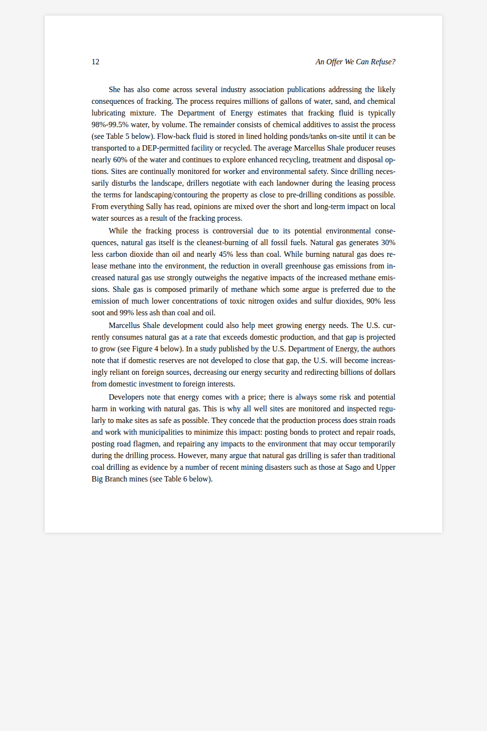12 An Offer We Can Refuse?
She has also come across several industry association publications addressing the likely consequences of fracking. The process requires millions of gallons of water, sand, and chemical lubricating mixture. The Department of Energy estimates that fracking fluid is typically 98%-99.5% water, by volume. The remainder consists of chemical additives to assist the process (see Table 5 below). Flow-back fluid is stored in lined holding ponds/tanks on-site until it can be transported to a DEP-permitted facility or recycled. The average Marcellus Shale producer reuses nearly 60% of the water and continues to explore enhanced recycling, treatment and disposal options. Sites are continually monitored for worker and environmental safety. Since drilling necessarily disturbs the landscape, drillers negotiate with each landowner during the leasing process the terms for landscaping/contouring the property as close to pre-drilling conditions as possible. From everything Sally has read, opinions are mixed over the short and long-term impact on local water sources as a result of the fracking process.
While the fracking process is controversial due to its potential environmental consequences, natural gas itself is the cleanest-burning of all fossil fuels. Natural gas generates 30% less carbon dioxide than oil and nearly 45% less than coal. While burning natural gas does release methane into the environment, the reduction in overall greenhouse gas emissions from increased natural gas use strongly outweighs the negative impacts of the increased methane emissions. Shale gas is composed primarily of methane which some argue is preferred due to the emission of much lower concentrations of toxic nitrogen oxides and sulfur dioxides, 90% less soot and 99% less ash than coal and oil.
Marcellus Shale development could also help meet growing energy needs. The U.S. currently consumes natural gas at a rate that exceeds domestic production, and that gap is projected to grow (see Figure 4 below). In a study published by the U.S. Department of Energy, the authors note that if domestic reserves are not developed to close that gap, the U.S. will become increasingly reliant on foreign sources, decreasing our energy security and redirecting billions of dollars from domestic investment to foreign interests.
Developers note that energy comes with a price; there is always some risk and potential harm in working with natural gas. This is why all well sites are monitored and inspected regularly to make sites as safe as possible. They concede that the production process does strain roads and work with municipalities to minimize this impact: posting bonds to protect and repair roads, posting road flagmen, and repairing any impacts to the environment that may occur temporarily during the drilling process. However, many argue that natural gas drilling is safer than traditional coal drilling as evidence by a number of recent mining disasters such as those at Sago and Upper Big Branch mines (see Table 6 below).